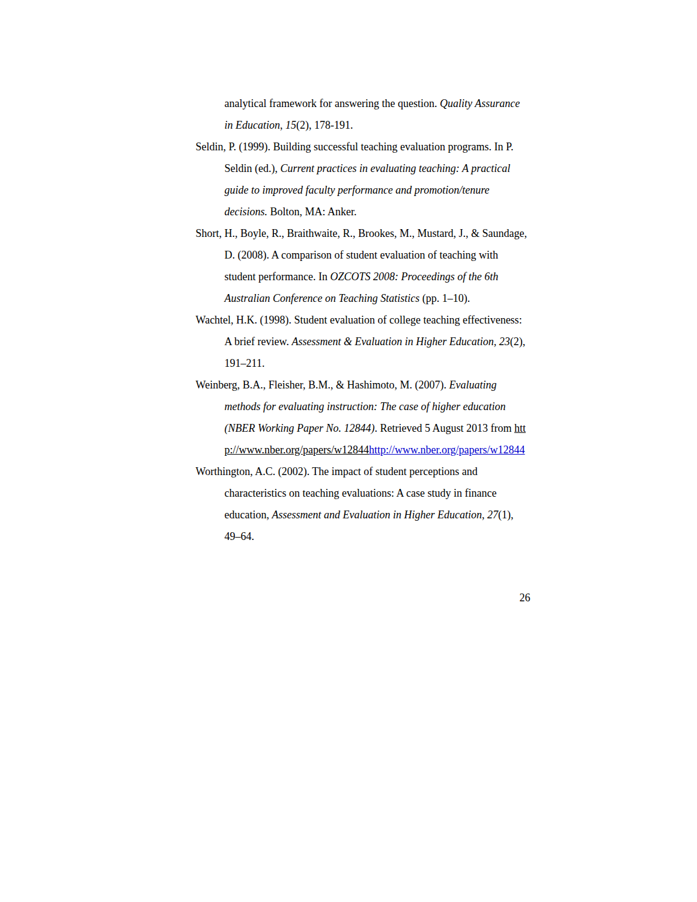analytical framework for answering the question. Quality Assurance in Education, 15(2), 178-191.
Seldin, P. (1999). Building successful teaching evaluation programs. In P. Seldin (ed.), Current practices in evaluating teaching: A practical guide to improved faculty performance and promotion/tenure decisions. Bolton, MA: Anker.
Short, H., Boyle, R., Braithwaite, R., Brookes, M., Mustard, J., & Saundage, D. (2008). A comparison of student evaluation of teaching with student performance. In OZCOTS 2008: Proceedings of the 6th Australian Conference on Teaching Statistics (pp. 1–10).
Wachtel, H.K. (1998). Student evaluation of college teaching effectiveness: A brief review. Assessment & Evaluation in Higher Education, 23(2), 191–211.
Weinberg, B.A., Fleisher, B.M., & Hashimoto, M. (2007). Evaluating methods for evaluating instruction: The case of higher education (NBER Working Paper No. 12844). Retrieved 5 August 2013 from http://www.nber.org/papers/w12844 http://www.nber.org/papers/w12844
Worthington, A.C. (2002). The impact of student perceptions and characteristics on teaching evaluations: A case study in finance education, Assessment and Evaluation in Higher Education, 27(1), 49–64.
26